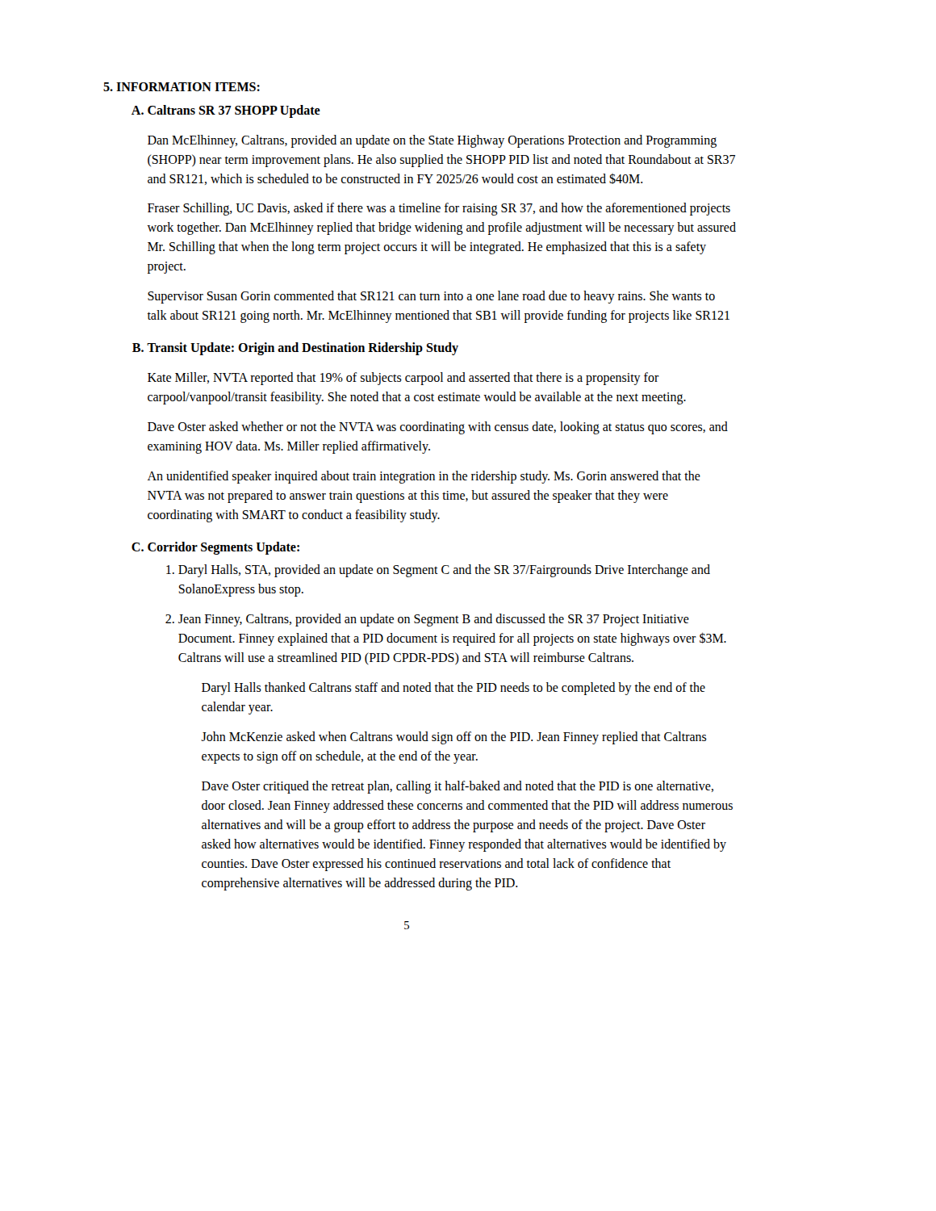INFORMATION ITEMS:
Caltrans SR 37 SHOPP Update
Dan McElhinney, Caltrans, provided an update on the State Highway Operations Protection and Programming (SHOPP) near term improvement plans. He also supplied the SHOPP PID list and noted that Roundabout at SR37 and SR121, which is scheduled to be constructed in FY 2025/26 would cost an estimated $40M.
Fraser Schilling, UC Davis, asked if there was a timeline for raising SR 37, and how the aforementioned projects work together. Dan McElhinney replied that bridge widening and profile adjustment will be necessary but assured Mr. Schilling that when the long term project occurs it will be integrated. He emphasized that this is a safety project.
Supervisor Susan Gorin commented that SR121 can turn into a one lane road due to heavy rains. She wants to talk about SR121 going north. Mr. McElhinney mentioned that SB1 will provide funding for projects like SR121
Transit Update: Origin and Destination Ridership Study
Kate Miller, NVTA reported that 19% of subjects carpool and asserted that there is a propensity for carpool/vanpool/transit feasibility. She noted that a cost estimate would be available at the next meeting.
Dave Oster asked whether or not the NVTA was coordinating with census date, looking at status quo scores, and examining HOV data. Ms. Miller replied affirmatively.
An unidentified speaker inquired about train integration in the ridership study. Ms. Gorin answered that the NVTA was not prepared to answer train questions at this time, but assured the speaker that they were coordinating with SMART to conduct a feasibility study.
Corridor Segments Update:
Daryl Halls, STA, provided an update on Segment C and the SR 37/Fairgrounds Drive Interchange and SolanoExpress bus stop.
Jean Finney, Caltrans, provided an update on Segment B and discussed the SR 37 Project Initiative Document. Finney explained that a PID document is required for all projects on state highways over $3M. Caltrans will use a streamlined PID (PID CPDR-PDS) and STA will reimburse Caltrans.
Daryl Halls thanked Caltrans staff and noted that the PID needs to be completed by the end of the calendar year.
John McKenzie asked when Caltrans would sign off on the PID. Jean Finney replied that Caltrans expects to sign off on schedule, at the end of the year.
Dave Oster critiqued the retreat plan, calling it half-baked and noted that the PID is one alternative, door closed. Jean Finney addressed these concerns and commented that the PID will address numerous alternatives and will be a group effort to address the purpose and needs of the project. Dave Oster asked how alternatives would be identified. Finney responded that alternatives would be identified by counties. Dave Oster expressed his continued reservations and total lack of confidence that comprehensive alternatives will be addressed during the PID.
5